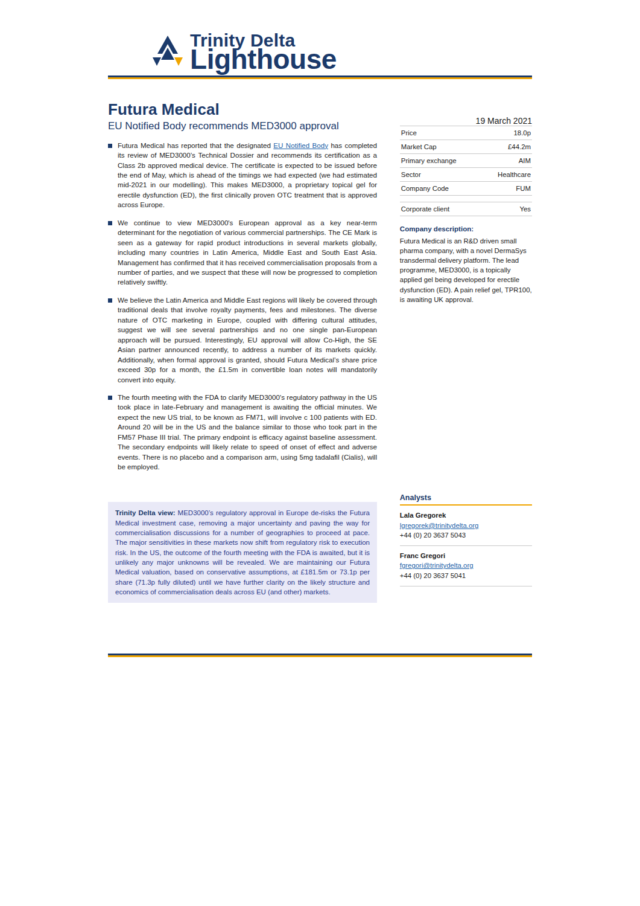Trinity Delta
Lighthouse
Futura Medical
EU Notified Body recommends MED3000 approval
Futura Medical has reported that the designated EU Notified Body has completed its review of MED3000’s Technical Dossier and recommends its certification as a Class 2b approved medical device. The certificate is expected to be issued before the end of May, which is ahead of the timings we had expected (we had estimated mid-2021 in our modelling). This makes MED3000, a proprietary topical gel for erectile dysfunction (ED), the first clinically proven OTC treatment that is approved across Europe.
We continue to view MED3000's European approval as a key near-term determinant for the negotiation of various commercial partnerships. The CE Mark is seen as a gateway for rapid product introductions in several markets globally, including many countries in Latin America, Middle East and South East Asia. Management has confirmed that it has received commercialisation proposals from a number of parties, and we suspect that these will now be progressed to completion relatively swiftly.
We believe the Latin America and Middle East regions will likely be covered through traditional deals that involve royalty payments, fees and milestones. The diverse nature of OTC marketing in Europe, coupled with differing cultural attitudes, suggest we will see several partnerships and no one single pan-European approach will be pursued. Interestingly, EU approval will allow Co-High, the SE Asian partner announced recently, to address a number of its markets quickly. Additionally, when formal approval is granted, should Futura Medical’s share price exceed 30p for a month, the £1.5m in convertible loan notes will mandatorily convert into equity.
The fourth meeting with the FDA to clarify MED3000's regulatory pathway in the US took place in late-February and management is awaiting the official minutes. We expect the new US trial, to be known as FM71, will involve c 100 patients with ED. Around 20 will be in the US and the balance similar to those who took part in the FM57 Phase III trial. The primary endpoint is efficacy against baseline assessment. The secondary endpoints will likely relate to speed of onset of effect and adverse events. There is no placebo and a comparison arm, using 5mg tadalafil (Cialis), will be employed.
19 March 2021
| Price | 18.0p |
| Market Cap | £44.2m |
| Primary exchange | AIM |
| Sector | Healthcare |
| Company Code | FUM |
| Corporate client | Yes |
Company description:
Futura Medical is an R&D driven small pharma company, with a novel DermaSys transdermal delivery platform. The lead programme, MED3000, is a topically applied gel being developed for erectile dysfunction (ED). A pain relief gel, TPR100, is awaiting UK approval.
Trinity Delta view: MED3000’s regulatory approval in Europe de-risks the Futura Medical investment case, removing a major uncertainty and paving the way for commercialisation discussions for a number of geographies to proceed at pace. The major sensitivities in these markets now shift from regulatory risk to execution risk. In the US, the outcome of the fourth meeting with the FDA is awaited, but it is unlikely any major unknowns will be revealed. We are maintaining our Futura Medical valuation, based on conservative assumptions, at £181.5m or 73.1p per share (71.3p fully diluted) until we have further clarity on the likely structure and economics of commercialisation deals across EU (and other) markets.
Analysts
Lala Gregorek
lgregorek@trinitydelta.org
+44 (0) 20 3637 5043
Franc Gregori
fgregori@trinitydelta.org
+44 (0) 20 3637 5041